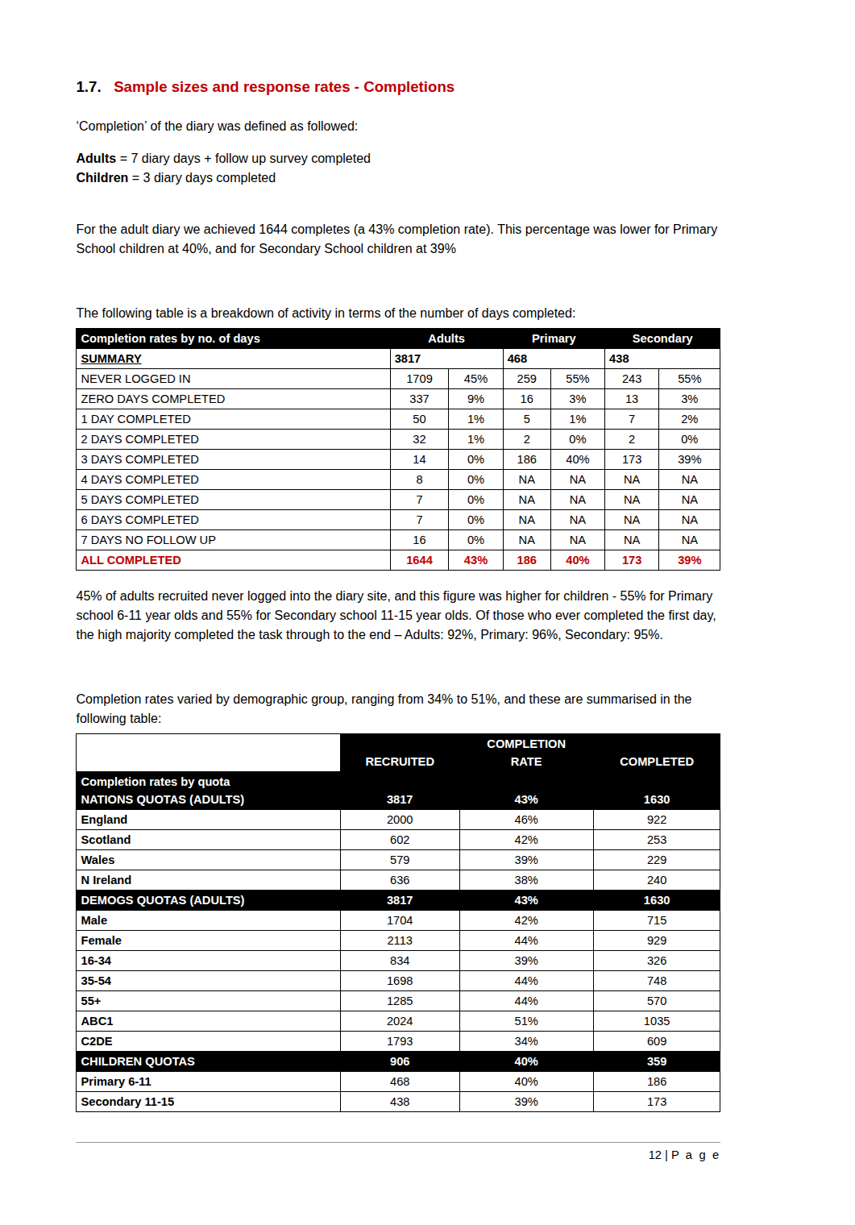1.7. Sample sizes and response rates - Completions
‘Completion’ of the diary was defined as followed:
Adults = 7 diary days + follow up survey completed
Children = 3 diary days completed
For the adult diary we achieved 1644 completes (a 43% completion rate). This percentage was lower for Primary School children at 40%, and for Secondary School children at 39%
The following table is a breakdown of activity in terms of the number of days completed:
| Completion rates by no. of days | Adults | Primary | Secondary |
| --- | --- | --- | --- |
| SUMMARY | 3817 | 468 | 438 |
| NEVER LOGGED IN | 1709 | 45% | 259 | 55% | 243 | 55% |
| ZERO DAYS COMPLETED | 337 | 9% | 16 | 3% | 13 | 3% |
| 1 DAY COMPLETED | 50 | 1% | 5 | 1% | 7 | 2% |
| 2 DAYS COMPLETED | 32 | 1% | 2 | 0% | 2 | 0% |
| 3 DAYS COMPLETED | 14 | 0% | 186 | 40% | 173 | 39% |
| 4 DAYS COMPLETED | 8 | 0% | NA | NA | NA | NA |
| 5 DAYS COMPLETED | 7 | 0% | NA | NA | NA | NA |
| 6 DAYS COMPLETED | 7 | 0% | NA | NA | NA | NA |
| 7 DAYS NO FOLLOW UP | 16 | 0% | NA | NA | NA | NA |
| ALL COMPLETED | 1644 | 43% | 186 | 40% | 173 | 39% |
45% of adults recruited never logged into the diary site, and this figure was higher for children - 55% for Primary school 6-11 year olds and 55% for Secondary school 11-15 year olds. Of those who ever completed the first day, the high majority completed the task through to the end – Adults: 92%, Primary: 96%, Secondary: 95%.
Completion rates varied by demographic group, ranging from 34% to 51%, and these are summarised in the following table:
| | RECRUITED | COMPLETION RATE | COMPLETED |
| --- | --- | --- | --- |
| Completion rates by quota NATIONS QUOTAS (ADULTS) | 3817 | 43% | 1630 |
| England | 2000 | 46% | 922 |
| Scotland | 602 | 42% | 253 |
| Wales | 579 | 39% | 229 |
| N Ireland | 636 | 38% | 240 |
| DEMOGS QUOTAS (ADULTS) | 3817 | 43% | 1630 |
| Male | 1704 | 42% | 715 |
| Female | 2113 | 44% | 929 |
| 16-34 | 834 | 39% | 326 |
| 35-54 | 1698 | 44% | 748 |
| 55+ | 1285 | 44% | 570 |
| ABC1 | 2024 | 51% | 1035 |
| C2DE | 1793 | 34% | 609 |
| CHILDREN QUOTAS | 906 | 40% | 359 |
| Primary 6-11 | 468 | 40% | 186 |
| Secondary 11-15 | 438 | 39% | 173 |
12 | P a g e